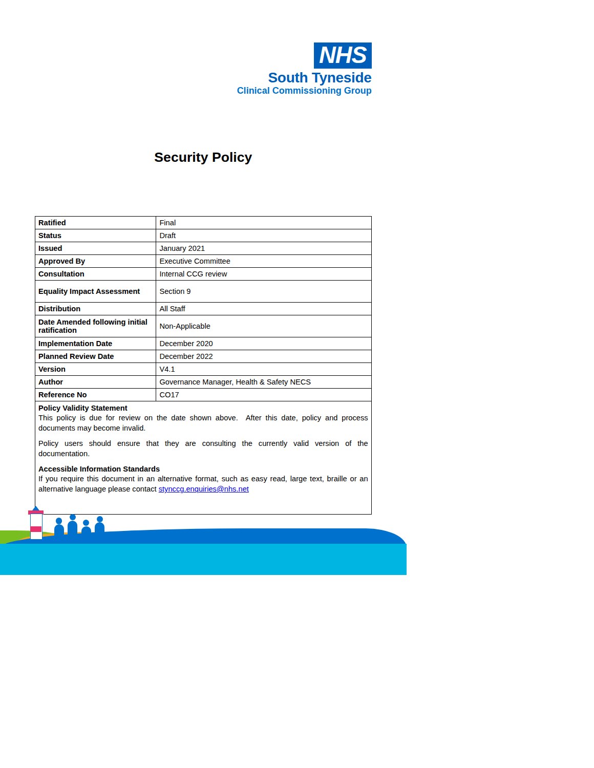NHS
South Tyneside
Clinical Commissioning Group
Security Policy
| Ratified | Final |
| Status | Draft |
| Issued | January 2021 |
| Approved By | Executive Committee |
| Consultation | Internal CCG review |
| Equality Impact Assessment | Section 9 |
| Distribution | All Staff |
| Date Amended following initial ratification | Non-Applicable |
| Implementation Date | December 2020 |
| Planned Review Date | December 2022 |
| Version | V4.1 |
| Author | Governance Manager, Health & Safety NECS |
| Reference No | CO17 |
| Policy Validity Statement This policy is due for review on the date shown above. After this date, policy and process documents may become invalid. Policy users should ensure that they are consulting the currently valid version of the documentation. Accessible Information Standards If you require this document in an alternative format, such as easy read, large text, braille or an alternative language please contact stynccg.enquiries@nhs.net |